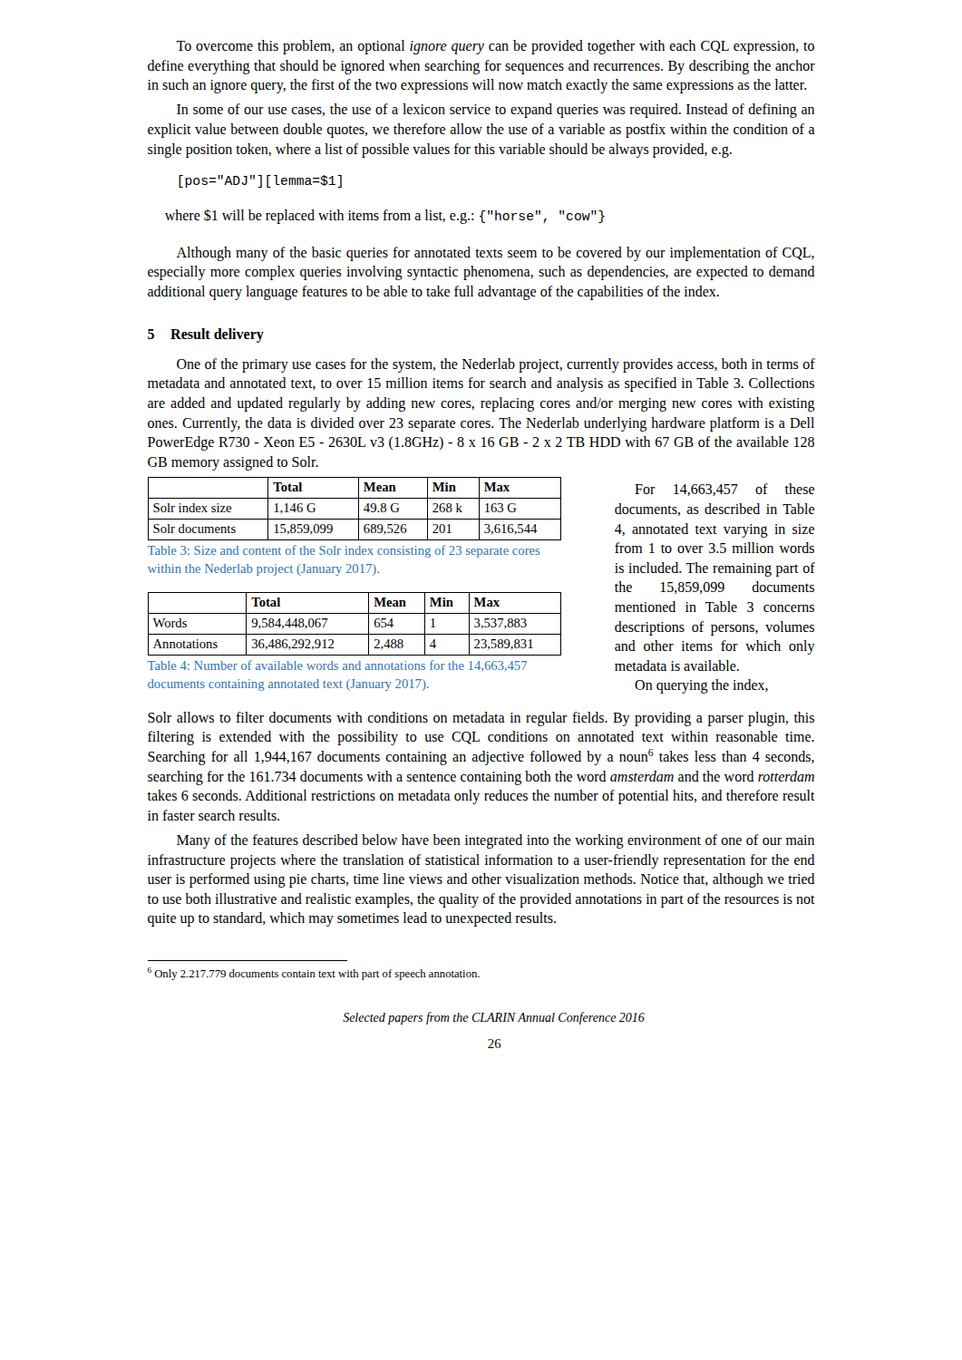To overcome this problem, an optional ignore query can be provided together with each CQL expression, to define everything that should be ignored when searching for sequences and recurrences. By describing the anchor in such an ignore query, the first of the two expressions will now match exactly the same expressions as the latter.
In some of our use cases, the use of a lexicon service to expand queries was required. Instead of defining an explicit value between double quotes, we therefore allow the use of a variable as postfix within the condition of a single position token, where a list of possible values for this variable should be always provided, e.g.
[pos="ADJ"][lemma=$1]
where $1 will be replaced with items from a list, e.g.: {"horse", "cow"}
Although many of the basic queries for annotated texts seem to be covered by our implementation of CQL, especially more complex queries involving syntactic phenomena, such as dependencies, are expected to demand additional query language features to be able to take full advantage of the capabilities of the index.
5 Result delivery
One of the primary use cases for the system, the Nederlab project, currently provides access, both in terms of metadata and annotated text, to over 15 million items for search and analysis as specified in Table 3. Collections are added and updated regularly by adding new cores, replacing cores and/or merging new cores with existing ones. Currently, the data is divided over 23 separate cores. The Nederlab underlying hardware platform is a Dell PowerEdge R730 - Xeon E5 - 2630L v3 (1.8GHz) - 8 x 16 GB - 2 x 2 TB HDD with 67 GB of the available 128 GB memory assigned to Solr.
For 14,663,457 of these documents, as described in Table 4, annotated text varying in size from 1 to over 3.5 million words is included. The remaining part of the 15,859,099 documents mentioned in Table 3 concerns descriptions of persons, volumes and other items for which only metadata is available.
On querying the index,
| | Total | Mean | Min | Max |
| Solr index size | 1,146 G | 49.8 G | 268 k | 163 G |
| Solr documents | 15,859,099 | 689,526 | 201 | 3,616,544 |
Table 3: Size and content of the Solr index consisting of 23 separate cores within the Nederlab project (January 2017).
| | Total | Mean | Min | Max |
| Words | 9,584,448,067 | 654 | 1 | 3,537,883 |
| Annotations | 36,486,292,912 | 2,488 | 4 | 23,589,831 |
Table 4: Number of available words and annotations for the 14,663,457 documents containing annotated text (January 2017).
Solr allows to filter documents with conditions on metadata in regular fields. By providing a parser plugin, this filtering is extended with the possibility to use CQL conditions on annotated text within reasonable time. Searching for all 1,944,167 documents containing an adjective followed by a noun6 takes less than 4 seconds, searching for the 161.734 documents with a sentence containing both the word amsterdam and the word rotterdam takes 6 seconds. Additional restrictions on metadata only reduces the number of potential hits, and therefore result in faster search results.
Many of the features described below have been integrated into the working environment of one of our main infrastructure projects where the translation of statistical information to a user-friendly representation for the end user is performed using pie charts, time line views and other visualization methods. Notice that, although we tried to use both illustrative and realistic examples, the quality of the provided annotations in part of the resources is not quite up to standard, which may sometimes lead to unexpected results.
6 Only 2.217.779 documents contain text with part of speech annotation.
Selected papers from the CLARIN Annual Conference 2016
26